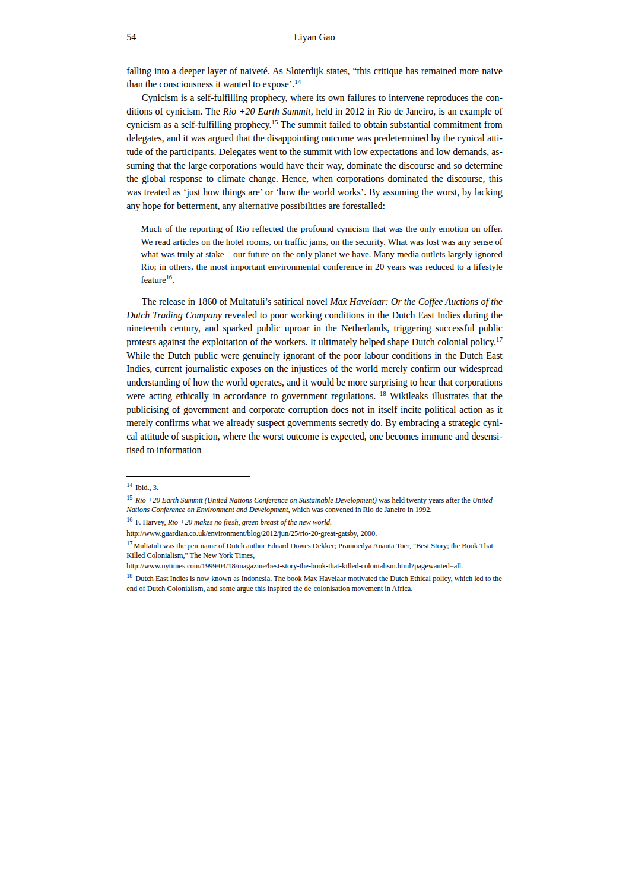54 Liyan Gao
falling into a deeper layer of naiveté. As Sloterdijk states, “this critique has remained more naive than the consciousness it wanted to expose’.14
Cynicism is a self-fulfilling prophecy, where its own failures to intervene reproduces the conditions of cynicism. The Rio +20 Earth Summit, held in 2012 in Rio de Janeiro, is an example of cynicism as a self-fulfilling prophecy.15 The summit failed to obtain substantial commitment from delegates, and it was argued that the disappointing outcome was predetermined by the cynical attitude of the participants. Delegates went to the summit with low expectations and low demands, assuming that the large corporations would have their way, dominate the discourse and so determine the global response to climate change. Hence, when corporations dominated the discourse, this was treated as ‘just how things are’ or ‘how the world works’. By assuming the worst, by lacking any hope for betterment, any alternative possibilities are forestalled:
Much of the reporting of Rio reflected the profound cynicism that was the only emotion on offer. We read articles on the hotel rooms, on traffic jams, on the security. What was lost was any sense of what was truly at stake – our future on the only planet we have. Many media outlets largely ignored Rio; in others, the most important environmental conference in 20 years was reduced to a lifestyle feature16.
The release in 1860 of Multatuli’s satirical novel Max Havelaar: Or the Coffee Auctions of the Dutch Trading Company revealed to poor working conditions in the Dutch East Indies during the nineteenth century, and sparked public uproar in the Netherlands, triggering successful public protests against the exploitation of the workers. It ultimately helped shape Dutch colonial policy.17 While the Dutch public were genuinely ignorant of the poor labour conditions in the Dutch East Indies, current journalistic exposes on the injustices of the world merely confirm our widespread understanding of how the world operates, and it would be more surprising to hear that corporations were acting ethically in accordance to government regulations. 18 Wikileaks illustrates that the publicising of government and corporate corruption does not in itself incite political action as it merely confirms what we already suspect governments secretly do. By embracing a strategic cynical attitude of suspicion, where the worst outcome is expected, one becomes immune and desensitised to information
14 Ibid., 3.
15 Rio +20 Earth Summit (United Nations Conference on Sustainable Development) was held twenty years after the United Nations Conference on Environment and Development, which was convened in Rio de Janeiro in 1992.
16 F. Harvey, Rio +20 makes no fresh, green breast of the new world.
http://www.guardian.co.uk/environment/blog/2012/jun/25/rio-20-great-gatsby, 2000.
17 Multatuli was the pen-name of Dutch author Eduard Dowes Dekker; Pramoedya Ananta Toer, "Best Story; the Book That Killed Colonialism," The New York Times,
http://www.nytimes.com/1999/04/18/magazine/best-story-the-book-that-killed-colonialism.html?pagewanted=all.
18 Dutch East Indies is now known as Indonesia. The book Max Havelaar motivated the Dutch Ethical policy, which led to the end of Dutch Colonialism, and some argue this inspired the de-colonisation movement in Africa.